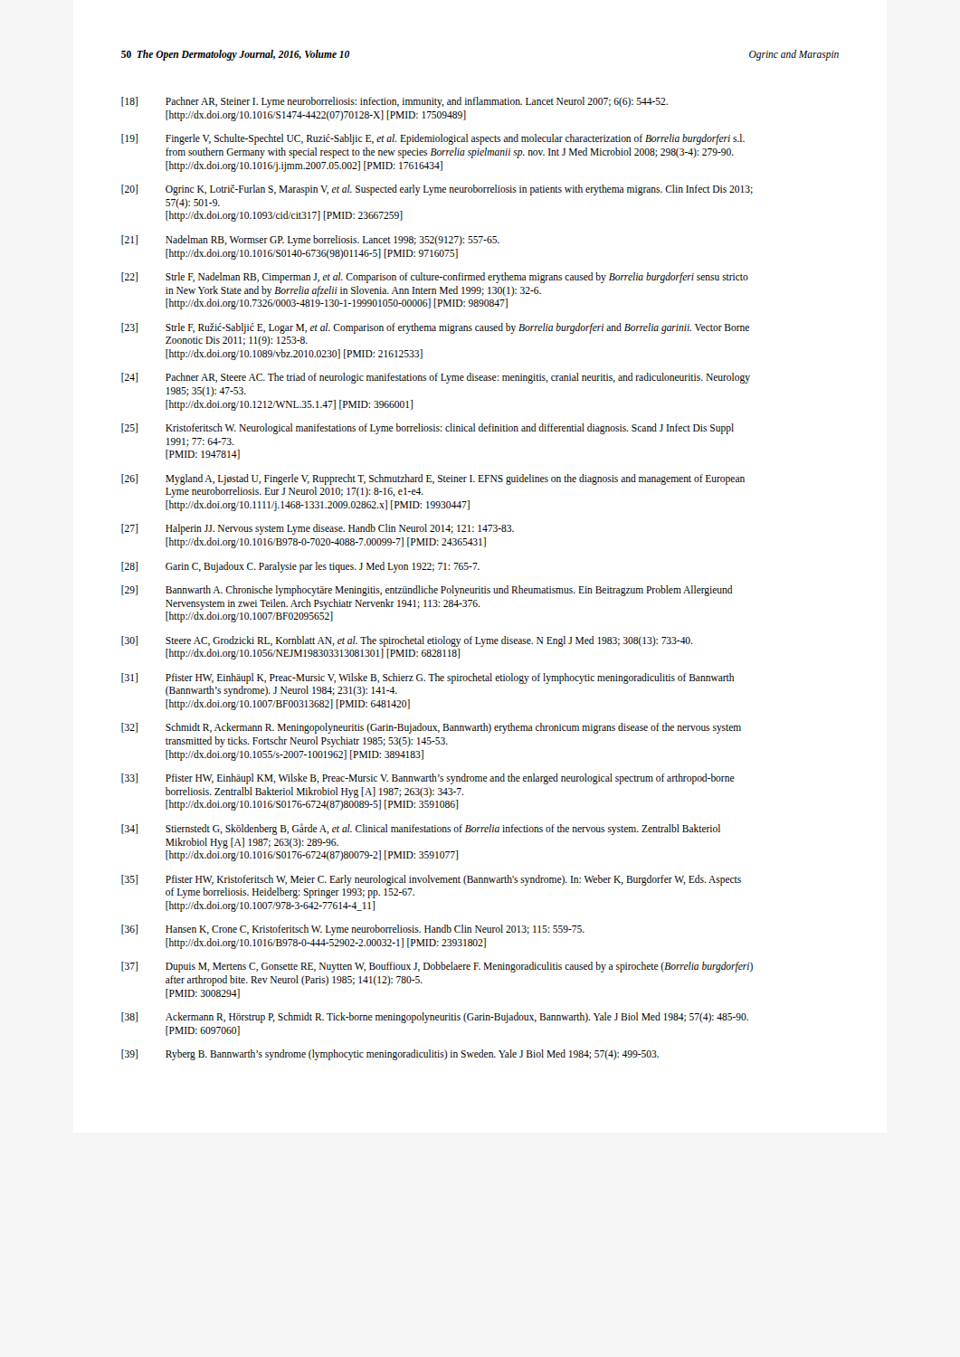50 The Open Dermatology Journal, 2016, Volume 10
Ogrinc and Maraspin
[18] Pachner AR, Steiner I. Lyme neuroborreliosis: infection, immunity, and inflammation. Lancet Neurol 2007; 6(6): 544-52. [http://dx.doi.org/10.1016/S1474-4422(07)70128-X] [PMID: 17509489]
[19] Fingerle V, Schulte-Spechtel UC, Ruzić-Sabljic E, et al. Epidemiological aspects and molecular characterization of Borrelia burgdorferi s.l. from southern Germany with special respect to the new species Borrelia spielmanii sp. nov. Int J Med Microbiol 2008; 298(3-4): 279-90. [http://dx.doi.org/10.1016/j.ijmm.2007.05.002] [PMID: 17616434]
[20] Ogrinc K, Lotrič-Furlan S, Maraspin V, et al. Suspected early Lyme neuroborreliosis in patients with erythema migrans. Clin Infect Dis 2013; 57(4): 501-9. [http://dx.doi.org/10.1093/cid/cit317] [PMID: 23667259]
[21] Nadelman RB, Wormser GP. Lyme borreliosis. Lancet 1998; 352(9127): 557-65. [http://dx.doi.org/10.1016/S0140-6736(98)01146-5] [PMID: 9716075]
[22] Strle F, Nadelman RB, Cimperman J, et al. Comparison of culture-confirmed erythema migrans caused by Borrelia burgdorferi sensu stricto in New York State and by Borrelia afzelii in Slovenia. Ann Intern Med 1999; 130(1): 32-6. [http://dx.doi.org/10.7326/0003-4819-130-1-199901050-00006] [PMID: 9890847]
[23] Strle F, Ružić-Sabljić E, Logar M, et al. Comparison of erythema migrans caused by Borrelia burgdorferi and Borrelia garinii. Vector Borne Zoonotic Dis 2011; 11(9): 1253-8. [http://dx.doi.org/10.1089/vbz.2010.0230] [PMID: 21612533]
[24] Pachner AR, Steere AC. The triad of neurologic manifestations of Lyme disease: meningitis, cranial neuritis, and radiculoneuritis. Neurology 1985; 35(1): 47-53. [http://dx.doi.org/10.1212/WNL.35.1.47] [PMID: 3966001]
[25] Kristoferitsch W. Neurological manifestations of Lyme borreliosis: clinical definition and differential diagnosis. Scand J Infect Dis Suppl 1991; 77: 64-73. [PMID: 1947814]
[26] Mygland A, Ljøstad U, Fingerle V, Rupprecht T, Schmutzhard E, Steiner I. EFNS guidelines on the diagnosis and management of European Lyme neuroborreliosis. Eur J Neurol 2010; 17(1): 8-16, e1-e4. [http://dx.doi.org/10.1111/j.1468-1331.2009.02862.x] [PMID: 19930447]
[27] Halperin JJ. Nervous system Lyme disease. Handb Clin Neurol 2014; 121: 1473-83. [http://dx.doi.org/10.1016/B978-0-7020-4088-7.00099-7] [PMID: 24365431]
[28] Garin C, Bujadoux C. Paralysie par les tiques. J Med Lyon 1922; 71: 765-7.
[29] Bannwarth A. Chronische lymphocytäre Meningitis, entzündliche Polyneuritis und Rheumatismus. Ein Beitragzum Problem Allergieund Nervensystem in zwei Teilen. Arch Psychiatr Nervenkr 1941; 113: 284-376. [http://dx.doi.org/10.1007/BF02095652]
[30] Steere AC, Grodzicki RL, Kornblatt AN, et al. The spirochetal etiology of Lyme disease. N Engl J Med 1983; 308(13): 733-40. [http://dx.doi.org/10.1056/NEJM198303313081301] [PMID: 6828118]
[31] Pfister HW, Einhäupl K, Preac-Mursic V, Wilske B, Schierz G. The spirochetal etiology of lymphocytic meningoradiculitis of Bannwarth (Bannwarth’s syndrome). J Neurol 1984; 231(3): 141-4. [http://dx.doi.org/10.1007/BF00313682] [PMID: 6481420]
[32] Schmidt R, Ackermann R. Meningopolyneuritis (Garin-Bujadoux, Bannwarth) erythema chronicum migrans disease of the nervous system transmitted by ticks. Fortschr Neurol Psychiatr 1985; 53(5): 145-53. [http://dx.doi.org/10.1055/s-2007-1001962] [PMID: 3894183]
[33] Pfister HW, Einhäupl KM, Wilske B, Preac-Mursic V. Bannwarth’s syndrome and the enlarged neurological spectrum of arthropod-borne borreliosis. Zentralbl Bakteriol Mikrobiol Hyg [A] 1987; 263(3): 343-7. [http://dx.doi.org/10.1016/S0176-6724(87)80089-5] [PMID: 3591086]
[34] Stiernstedt G, Sköldenberg B, Gårde A, et al. Clinical manifestations of Borrelia infections of the nervous system. Zentralbl Bakteriol Mikrobiol Hyg [A] 1987; 263(3): 289-96. [http://dx.doi.org/10.1016/S0176-6724(87)80079-2] [PMID: 3591077]
[35] Pfister HW, Kristoferitsch W, Meier C. Early neurological involvement (Bannwarth's syndrome). In: Weber K, Burgdorfer W, Eds. Aspects of Lyme borreliosis. Heidelberg: Springer 1993; pp. 152-67. [http://dx.doi.org/10.1007/978-3-642-77614-4_11]
[36] Hansen K, Crone C, Kristoferitsch W. Lyme neuroborreliosis. Handb Clin Neurol 2013; 115: 559-75. [http://dx.doi.org/10.1016/B978-0-444-52902-2.00032-1] [PMID: 23931802]
[37] Dupuis M, Mertens C, Gonsette RE, Nuytten W, Bouffioux J, Dobbelaere F. Meningoradiculitis caused by a spirochete (Borrelia burgdorferi) after arthropod bite. Rev Neurol (Paris) 1985; 141(12): 780-5. [PMID: 3008294]
[38] Ackermann R, Hörstrup P, Schmidt R. Tick-borne meningopolyneuritis (Garin-Bujadoux, Bannwarth). Yale J Biol Med 1984; 57(4): 485-90. [PMID: 6097060]
[39] Ryberg B. Bannwarth’s syndrome (lymphocytic meningoradiculitis) in Sweden. Yale J Biol Med 1984; 57(4): 499-503.